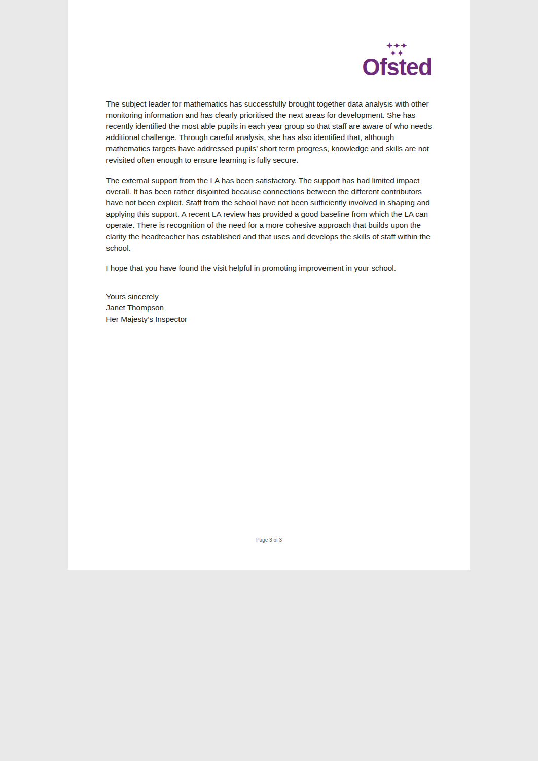✦✦✦
✦✦
Ofsted
The subject leader for mathematics has successfully brought together data analysis with other monitoring information and has clearly prioritised the next areas for development. She has recently identified the most able pupils in each year group so that staff are aware of who needs additional challenge. Through careful analysis, she has also identified that, although mathematics targets have addressed pupils’ short term progress, knowledge and skills are not revisited often enough to ensure learning is fully secure.
The external support from the LA has been satisfactory. The support has had limited impact overall. It has been rather disjointed because connections between the different contributors have not been explicit. Staff from the school have not been sufficiently involved in shaping and applying this support. A recent LA review has provided a good baseline from which the LA can operate. There is recognition of the need for a more cohesive approach that builds upon the clarity the headteacher has established and that uses and develops the skills of staff within the school.
I hope that you have found the visit helpful in promoting improvement in your school.
Yours sincerely
Janet Thompson
Her Majesty’s Inspector
Page 3 of 3